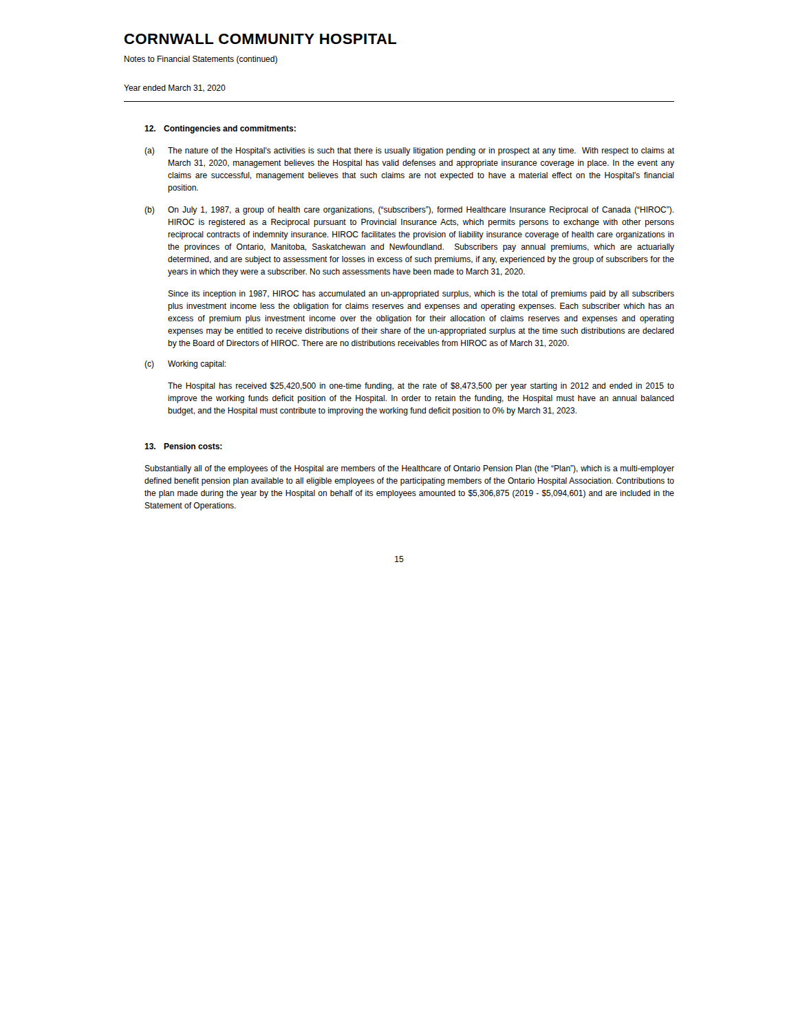CORNWALL COMMUNITY HOSPITAL
Notes to Financial Statements (continued)
Year ended March 31, 2020
12. Contingencies and commitments:
(a) The nature of the Hospital's activities is such that there is usually litigation pending or in prospect at any time. With respect to claims at March 31, 2020, management believes the Hospital has valid defenses and appropriate insurance coverage in place. In the event any claims are successful, management believes that such claims are not expected to have a material effect on the Hospital's financial position.
(b) On July 1, 1987, a group of health care organizations, (“subscribers”), formed Healthcare Insurance Reciprocal of Canada (“HIROC”). HIROC is registered as a Reciprocal pursuant to Provincial Insurance Acts, which permits persons to exchange with other persons reciprocal contracts of indemnity insurance. HIROC facilitates the provision of liability insurance coverage of health care organizations in the provinces of Ontario, Manitoba, Saskatchewan and Newfoundland. Subscribers pay annual premiums, which are actuarially determined, and are subject to assessment for losses in excess of such premiums, if any, experienced by the group of subscribers for the years in which they were a subscriber. No such assessments have been made to March 31, 2020.
Since its inception in 1987, HIROC has accumulated an un-appropriated surplus, which is the total of premiums paid by all subscribers plus investment income less the obligation for claims reserves and expenses and operating expenses. Each subscriber which has an excess of premium plus investment income over the obligation for their allocation of claims reserves and expenses and operating expenses may be entitled to receive distributions of their share of the un-appropriated surplus at the time such distributions are declared by the Board of Directors of HIROC. There are no distributions receivables from HIROC as of March 31, 2020.
(c) Working capital:
The Hospital has received $25,420,500 in one-time funding, at the rate of $8,473,500 per year starting in 2012 and ended in 2015 to improve the working funds deficit position of the Hospital. In order to retain the funding, the Hospital must have an annual balanced budget, and the Hospital must contribute to improving the working fund deficit position to 0% by March 31, 2023.
13. Pension costs:
Substantially all of the employees of the Hospital are members of the Healthcare of Ontario Pension Plan (the “Plan”), which is a multi-employer defined benefit pension plan available to all eligible employees of the participating members of the Ontario Hospital Association. Contributions to the plan made during the year by the Hospital on behalf of its employees amounted to $5,306,875 (2019 - $5,094,601) and are included in the Statement of Operations.
15